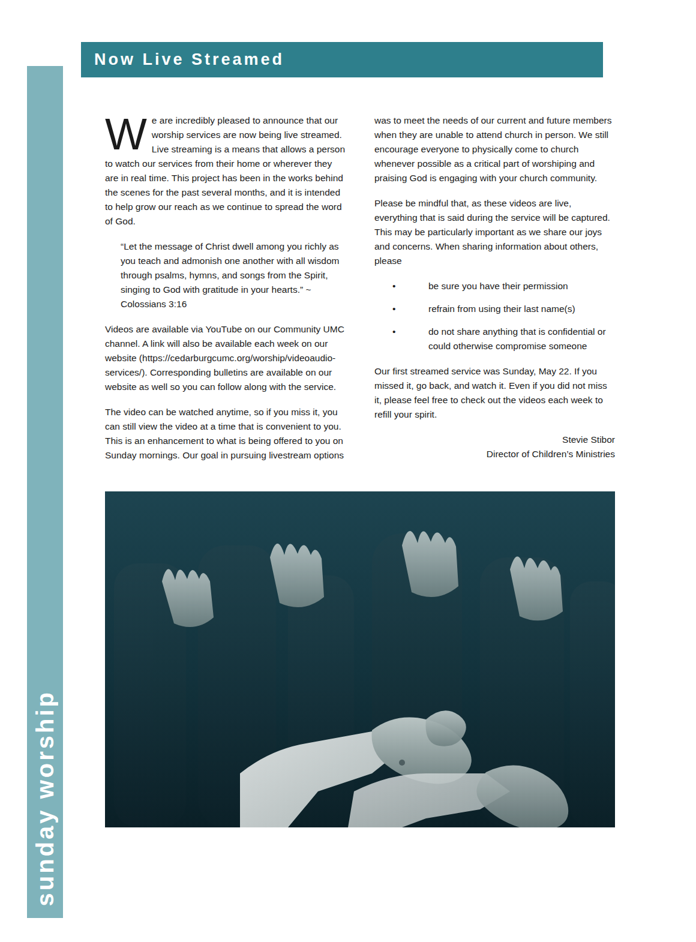sunday worship
Now Live Streamed
We are incredibly pleased to announce that our worship services are now being live streamed. Live streaming is a means that allows a person to watch our services from their home or wherever they are in real time. This project has been in the works behind the scenes for the past several months, and it is intended to help grow our reach as we continue to spread the word of God.
“Let the message of Christ dwell among you richly as you teach and admonish one another with all wisdom through psalms, hymns, and songs from the Spirit, singing to God with gratitude in your hearts.” ~ Colossians 3:16
Videos are available via YouTube on our Community UMC channel. A link will also be available each week on our website (https://cedarburgcumc.org/worship/videoaudio-services/). Corresponding bulletins are available on our website as well so you can follow along with the service.
The video can be watched anytime, so if you miss it, you can still view the video at a time that is convenient to you. This is an enhancement to what is being offered to you on Sunday mornings. Our goal in pursuing livestream options was to meet the needs of our current and future members when they are unable to attend church in person. We still encourage everyone to physically come to church whenever possible as a critical part of worshiping and praising God is engaging with your church community.
Please be mindful that, as these videos are live, everything that is said during the service will be captured. This may be particularly important as we share our joys and concerns. When sharing information about others, please
be sure you have their permission
refrain from using their last name(s)
do not share anything that is confidential or could otherwise compromise someone
Our first streamed service was Sunday, May 22. If you missed it, go back, and watch it. Even if you did not miss it, please feel free to check out the videos each week to refill your spirit.
Stevie Stibor
Director of Children’s Ministries